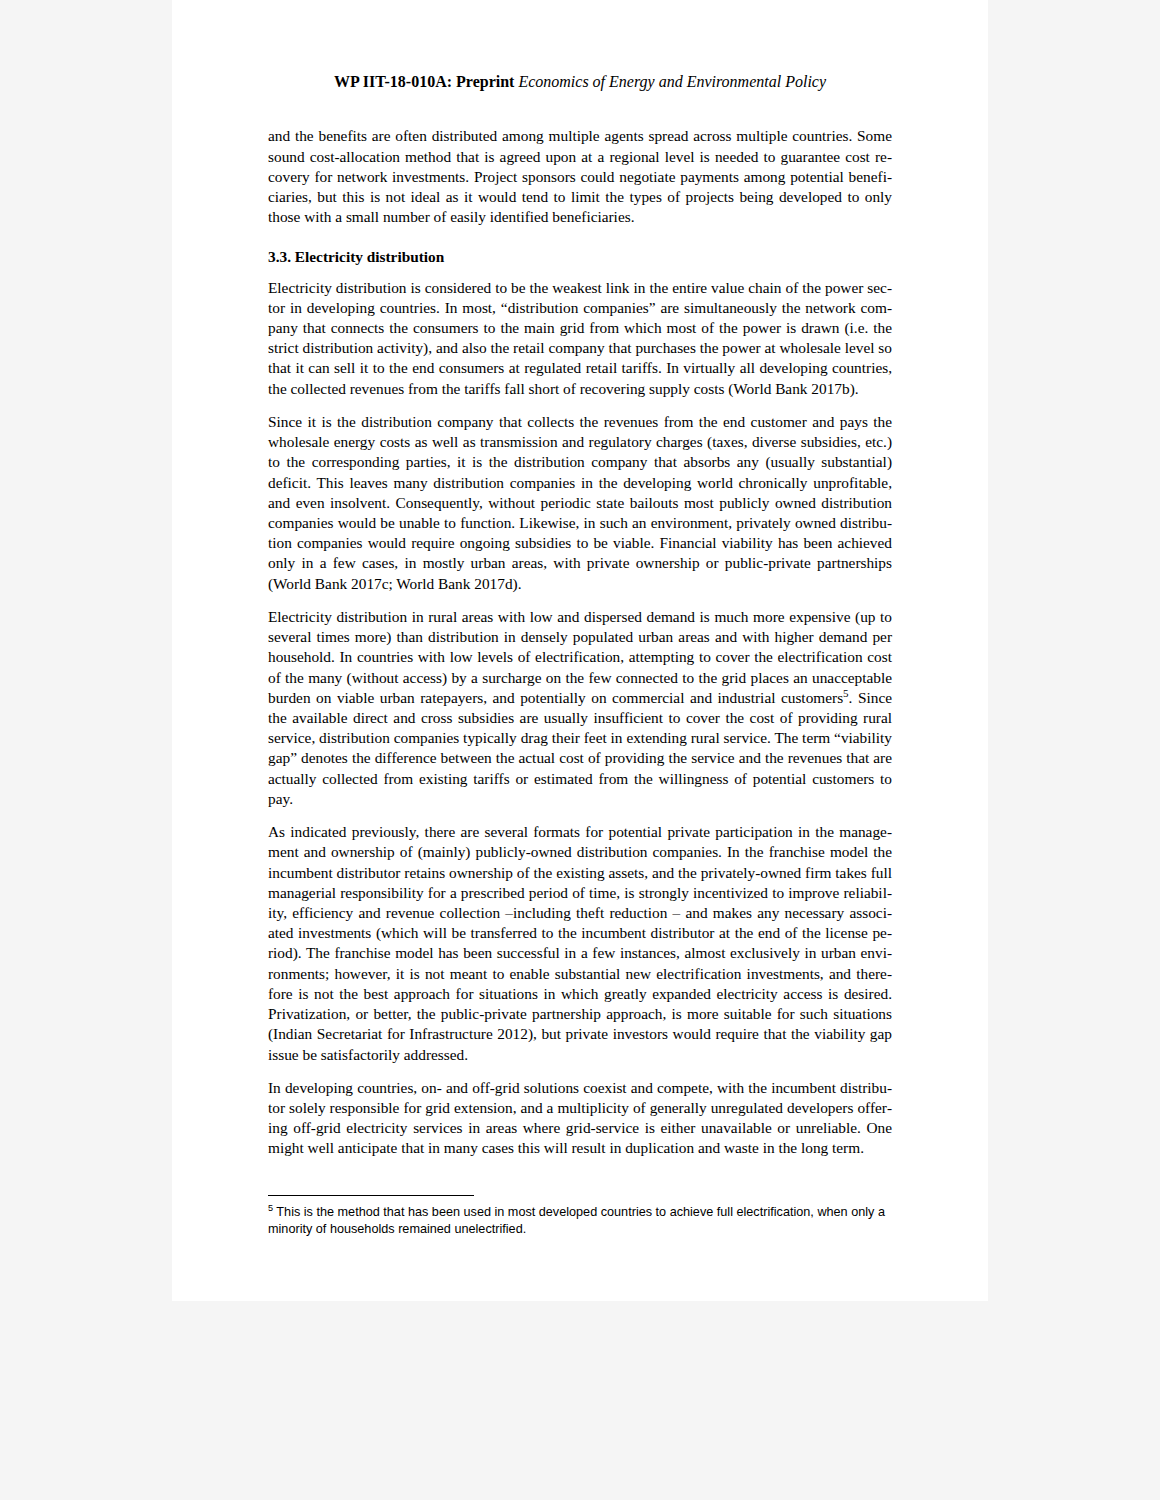WP IIT-18-010A: Preprint Economics of Energy and Environmental Policy
and the benefits are often distributed among multiple agents spread across multiple countries. Some sound cost-allocation method that is agreed upon at a regional level is needed to guarantee cost recovery for network investments. Project sponsors could negotiate payments among potential beneficiaries, but this is not ideal as it would tend to limit the types of projects being developed to only those with a small number of easily identified beneficiaries.
3.3. Electricity distribution
Electricity distribution is considered to be the weakest link in the entire value chain of the power sector in developing countries. In most, “distribution companies” are simultaneously the network company that connects the consumers to the main grid from which most of the power is drawn (i.e. the strict distribution activity), and also the retail company that purchases the power at wholesale level so that it can sell it to the end consumers at regulated retail tariffs. In virtually all developing countries, the collected revenues from the tariffs fall short of recovering supply costs (World Bank 2017b).
Since it is the distribution company that collects the revenues from the end customer and pays the wholesale energy costs as well as transmission and regulatory charges (taxes, diverse subsidies, etc.) to the corresponding parties, it is the distribution company that absorbs any (usually substantial) deficit. This leaves many distribution companies in the developing world chronically unprofitable, and even insolvent. Consequently, without periodic state bailouts most publicly owned distribution companies would be unable to function. Likewise, in such an environment, privately owned distribution companies would require ongoing subsidies to be viable. Financial viability has been achieved only in a few cases, in mostly urban areas, with private ownership or public-private partnerships (World Bank 2017c; World Bank 2017d).
Electricity distribution in rural areas with low and dispersed demand is much more expensive (up to several times more) than distribution in densely populated urban areas and with higher demand per household. In countries with low levels of electrification, attempting to cover the electrification cost of the many (without access) by a surcharge on the few connected to the grid places an unacceptable burden on viable urban ratepayers, and potentially on commercial and industrial customers5. Since the available direct and cross subsidies are usually insufficient to cover the cost of providing rural service, distribution companies typically drag their feet in extending rural service. The term “viability gap” denotes the difference between the actual cost of providing the service and the revenues that are actually collected from existing tariffs or estimated from the willingness of potential customers to pay.
As indicated previously, there are several formats for potential private participation in the management and ownership of (mainly) publicly-owned distribution companies. In the franchise model the incumbent distributor retains ownership of the existing assets, and the privately-owned firm takes full managerial responsibility for a prescribed period of time, is strongly incentivized to improve reliability, efficiency and revenue collection –including theft reduction – and makes any necessary associated investments (which will be transferred to the incumbent distributor at the end of the license period). The franchise model has been successful in a few instances, almost exclusively in urban environments; however, it is not meant to enable substantial new electrification investments, and therefore is not the best approach for situations in which greatly expanded electricity access is desired. Privatization, or better, the public-private partnership approach, is more suitable for such situations (Indian Secretariat for Infrastructure 2012), but private investors would require that the viability gap issue be satisfactorily addressed.
In developing countries, on- and off-grid solutions coexist and compete, with the incumbent distributor solely responsible for grid extension, and a multiplicity of generally unregulated developers offering off-grid electricity services in areas where grid-service is either unavailable or unreliable. One might well anticipate that in many cases this will result in duplication and waste in the long term.
5 This is the method that has been used in most developed countries to achieve full electrification, when only a minority of households remained unelectrified.